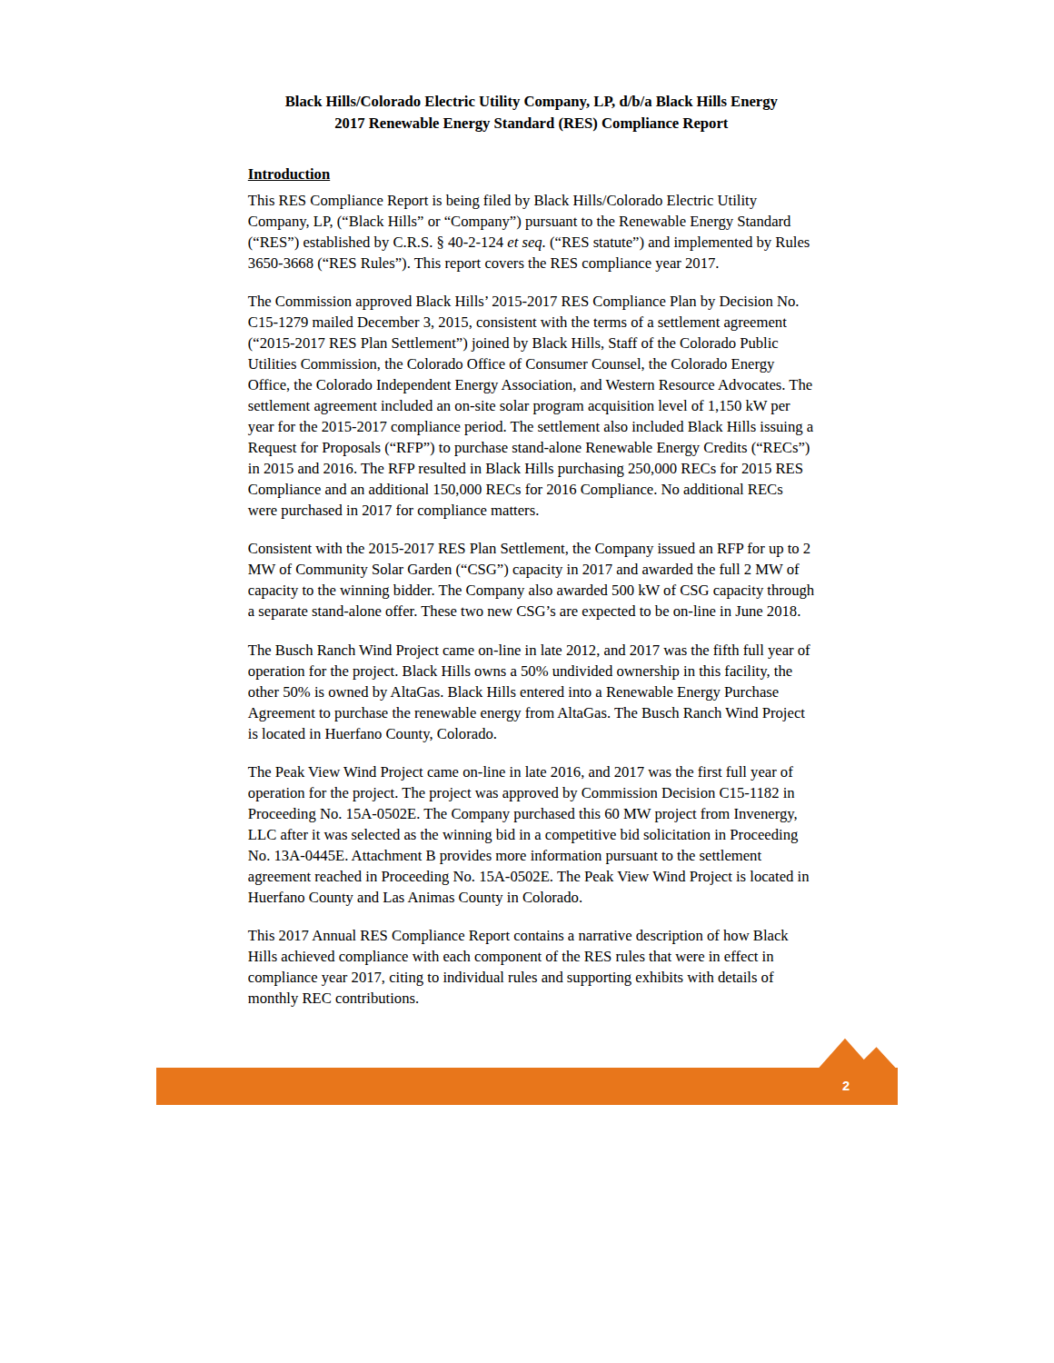Black Hills/Colorado Electric Utility Company, LP, d/b/a Black Hills Energy
2017 Renewable Energy Standard (RES) Compliance Report
Introduction
This RES Compliance Report is being filed by Black Hills/Colorado Electric Utility Company, LP, (“Black Hills” or “Company”) pursuant to the Renewable Energy Standard (“RES”) established by C.R.S. § 40-2-124 et seq. (“RES statute”) and implemented by Rules 3650-3668 (“RES Rules”). This report covers the RES compliance year 2017.
The Commission approved Black Hills’ 2015-2017 RES Compliance Plan by Decision No. C15-1279 mailed December 3, 2015, consistent with the terms of a settlement agreement (“2015-2017 RES Plan Settlement”) joined by Black Hills, Staff of the Colorado Public Utilities Commission, the Colorado Office of Consumer Counsel, the Colorado Energy Office, the Colorado Independent Energy Association, and Western Resource Advocates. The settlement agreement included an on-site solar program acquisition level of 1,150 kW per year for the 2015-2017 compliance period. The settlement also included Black Hills issuing a Request for Proposals (“RFP”) to purchase stand-alone Renewable Energy Credits (“RECs”) in 2015 and 2016. The RFP resulted in Black Hills purchasing 250,000 RECs for 2015 RES Compliance and an additional 150,000 RECs for 2016 Compliance. No additional RECs were purchased in 2017 for compliance matters.
Consistent with the 2015-2017 RES Plan Settlement, the Company issued an RFP for up to 2 MW of Community Solar Garden (“CSG”) capacity in 2017 and awarded the full 2 MW of capacity to the winning bidder. The Company also awarded 500 kW of CSG capacity through a separate stand-alone offer. These two new CSG’s are expected to be on-line in June 2018.
The Busch Ranch Wind Project came on-line in late 2012, and 2017 was the fifth full year of operation for the project. Black Hills owns a 50% undivided ownership in this facility, the other 50% is owned by AltaGas. Black Hills entered into a Renewable Energy Purchase Agreement to purchase the renewable energy from AltaGas. The Busch Ranch Wind Project is located in Huerfano County, Colorado.
The Peak View Wind Project came on-line in late 2016, and 2017 was the first full year of operation for the project. The project was approved by Commission Decision C15-1182 in Proceeding No. 15A-0502E. The Company purchased this 60 MW project from Invenergy, LLC after it was selected as the winning bid in a competitive bid solicitation in Proceeding No. 13A-0445E. Attachment B provides more information pursuant to the settlement agreement reached in Proceeding No. 15A-0502E. The Peak View Wind Project is located in Huerfano County and Las Animas County in Colorado.
This 2017 Annual RES Compliance Report contains a narrative description of how Black Hills achieved compliance with each component of the RES rules that were in effect in compliance year 2017, citing to individual rules and supporting exhibits with details of monthly REC contributions.
2